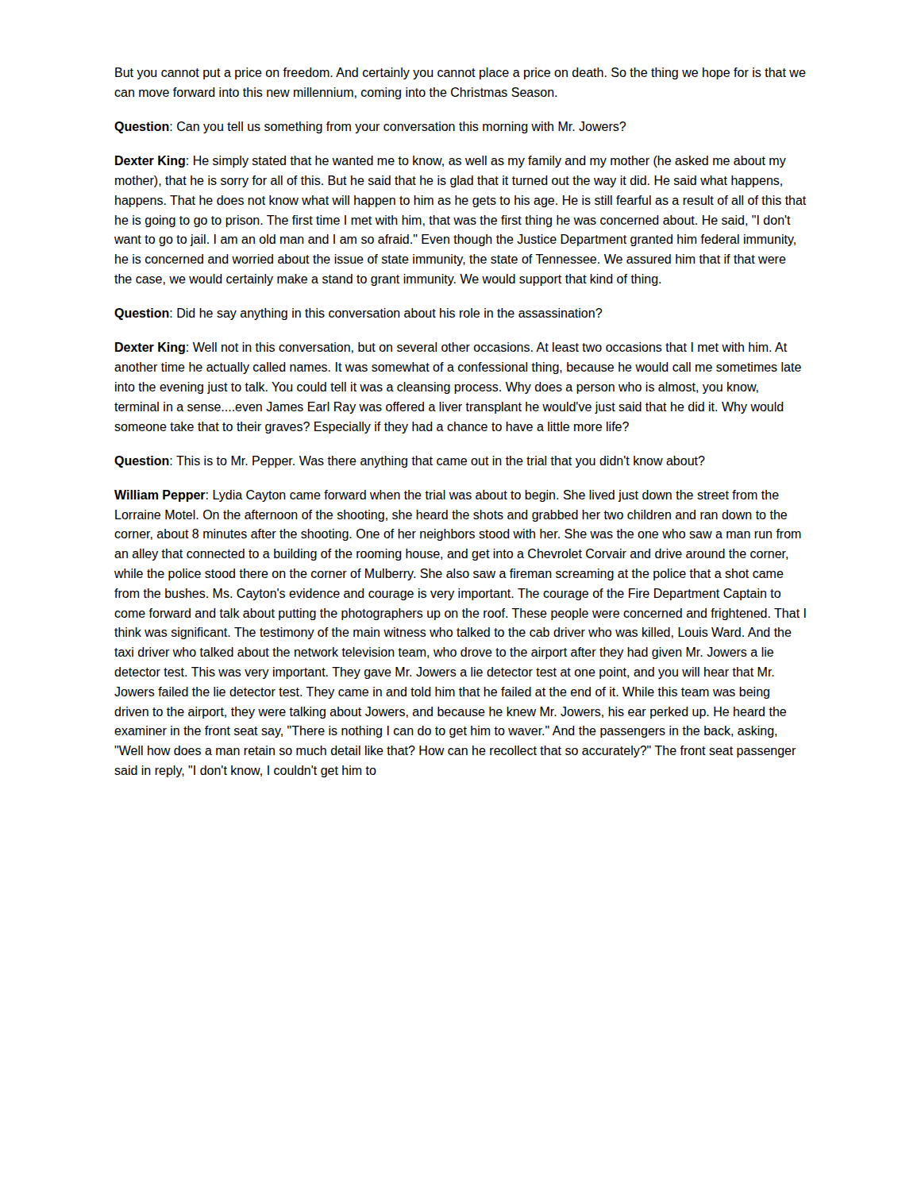But you cannot put a price on freedom. And certainly you cannot place a price on death. So the thing we hope for is that we can move forward into this new millennium, coming into the Christmas Season.
Question: Can you tell us something from your conversation this morning with Mr. Jowers?
Dexter King: He simply stated that he wanted me to know, as well as my family and my mother (he asked me about my mother), that he is sorry for all of this. But he said that he is glad that it turned out the way it did. He said what happens, happens. That he does not know what will happen to him as he gets to his age. He is still fearful as a result of all of this that he is going to go to prison. The first time I met with him, that was the first thing he was concerned about. He said, "I don't want to go to jail. I am an old man and I am so afraid." Even though the Justice Department granted him federal immunity, he is concerned and worried about the issue of state immunity, the state of Tennessee. We assured him that if that were the case, we would certainly make a stand to grant immunity. We would support that kind of thing.
Question: Did he say anything in this conversation about his role in the assassination?
Dexter King: Well not in this conversation, but on several other occasions. At least two occasions that I met with him. At another time he actually called names. It was somewhat of a confessional thing, because he would call me sometimes late into the evening just to talk. You could tell it was a cleansing process. Why does a person who is almost, you know, terminal in a sense....even James Earl Ray was offered a liver transplant he would've just said that he did it. Why would someone take that to their graves? Especially if they had a chance to have a little more life?
Question: This is to Mr. Pepper. Was there anything that came out in the trial that you didn't know about?
William Pepper: Lydia Cayton came forward when the trial was about to begin. She lived just down the street from the Lorraine Motel. On the afternoon of the shooting, she heard the shots and grabbed her two children and ran down to the corner, about 8 minutes after the shooting. One of her neighbors stood with her. She was the one who saw a man run from an alley that connected to a building of the rooming house, and get into a Chevrolet Corvair and drive around the corner, while the police stood there on the corner of Mulberry. She also saw a fireman screaming at the police that a shot came from the bushes. Ms. Cayton's evidence and courage is very important. The courage of the Fire Department Captain to come forward and talk about putting the photographers up on the roof. These people were concerned and frightened. That I think was significant. The testimony of the main witness who talked to the cab driver who was killed, Louis Ward. And the taxi driver who talked about the network television team, who drove to the airport after they had given Mr. Jowers a lie detector test. This was very important. They gave Mr. Jowers a lie detector test at one point, and you will hear that Mr. Jowers failed the lie detector test. They came in and told him that he failed at the end of it. While this team was being driven to the airport, they were talking about Jowers, and because he knew Mr. Jowers, his ear perked up. He heard the examiner in the front seat say, "There is nothing I can do to get him to waver." And the passengers in the back, asking, "Well how does a man retain so much detail like that? How can he recollect that so accurately?" The front seat passenger said in reply, "I don't know, I couldn't get him to